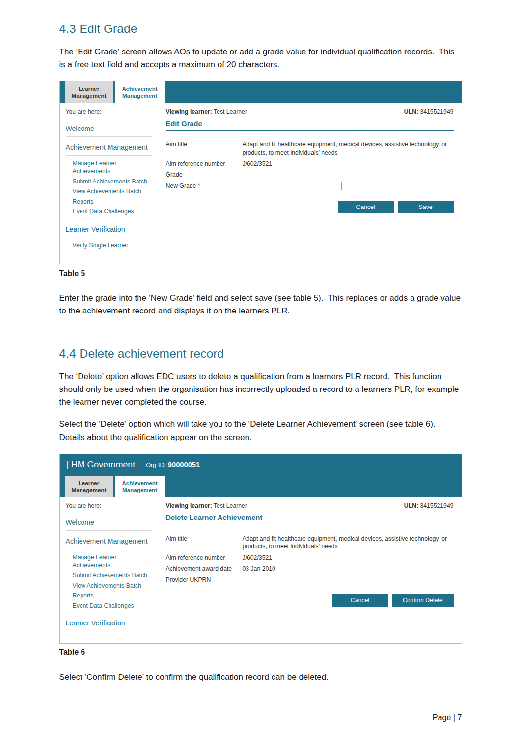4.3 Edit Grade
The ‘Edit Grade’ screen allows AOs to update or add a grade value for individual qualification records. This is a free text field and accepts a maximum of 20 characters.
Learner
Management
Achievement
Management
You are here:
Welcome
Achievement Management
Manage Learner Achievements
Submit Achievements Batch
View Achievements Batch
Reports
Event Data Challenges
Learner Verification
Verify Single Learner
Viewing learner: Test Learner ULN: 3415521949
Edit Grade
| Aim title | Adapt and fit healthcare equipment, medical devices, assistive technology, or products, to meet individuals’ needs |
| Aim reference number | J/602/3521 |
| Grade | |
| New Grade * | |
Cancel
Save
Table 5
Enter the grade into the ‘New Grade’ field and select save (see table 5). This replaces or adds a grade value to the achievement record and displays it on the learners PLR.
4.4 Delete achievement record
The ‘Delete’ option allows EDC users to delete a qualification from a learners PLR record. This function should only be used when the organisation has incorrectly uploaded a record to a learners PLR, for example the learner never completed the course.
Select the ‘Delete’ option which will take you to the ‘Delete Learner Achievement’ screen (see table 6). Details about the qualification appear on the screen.
| HM Government Org ID: 90000051
Learner
Management
Achievement
Management
You are here:
Welcome
Achievement Management
Manage Learner Achievements
Submit Achievements Batch
View Achievements Batch
Reports
Event Data Challenges
Learner Verification
Viewing learner: Test Learner ULN: 3415521949
Delete Learner Achievement
| Aim title | Adapt and fit healthcare equipment, medical devices, assistive technology, or products, to meet individuals’ needs |
| Aim reference number | J/602/3521 |
| Achievement award date | 03 Jan 2010 |
| Provider UKPRN | |
Cancel
Confirm Delete
Table 6
Select ‘Confirm Delete’ to confirm the qualification record can be deleted.
Page | 7